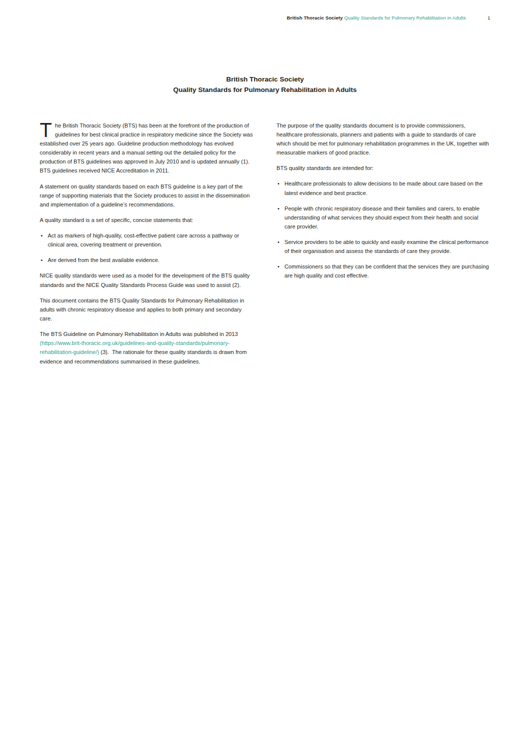British Thoracic Society Quality Standards for Pulmonary Rehabilitation in Adults 1
British Thoracic Society Quality Standards for Pulmonary Rehabilitation in Adults
The British Thoracic Society (BTS) has been at the forefront of the production of guidelines for best clinical practice in respiratory medicine since the Society was established over 25 years ago. Guideline production methodology has evolved considerably in recent years and a manual setting out the detailed policy for the production of BTS guidelines was approved in July 2010 and is updated annually (1). BTS guidelines received NICE Accreditation in 2011.
A statement on quality standards based on each BTS guideline is a key part of the range of supporting materials that the Society produces to assist in the dissemination and implementation of a guideline’s recommendations.
A quality standard is a set of specific, concise statements that:
Act as markers of high-quality, cost-effective patient care across a pathway or clinical area, covering treatment or prevention.
Are derived from the best available evidence.
NICE quality standards were used as a model for the development of the BTS quality standards and the NICE Quality Standards Process Guide was used to assist (2).
This document contains the BTS Quality Standards for Pulmonary Rehabilitation in adults with chronic respiratory disease and applies to both primary and secondary care.
The BTS Guideline on Pulmonary Rehabilitation in Adults was published in 2013 (https://www.brit-thoracic.org.uk/guidelines-and-quality-standards/pulmonary-rehabilitation-guideline/) (3). The rationale for these quality standards is drawn from evidence and recommendations summarised in these guidelines.
The purpose of the quality standards document is to provide commissioners, healthcare professionals, planners and patients with a guide to standards of care which should be met for pulmonary rehabilitation programmes in the UK, together with measurable markers of good practice.
BTS quality standards are intended for:
Healthcare professionals to allow decisions to be made about care based on the latest evidence and best practice.
People with chronic respiratory disease and their families and carers, to enable understanding of what services they should expect from their health and social care provider.
Service providers to be able to quickly and easily examine the clinical performance of their organisation and assess the standards of care they provide.
Commissioners so that they can be confident that the services they are purchasing are high quality and cost effective.